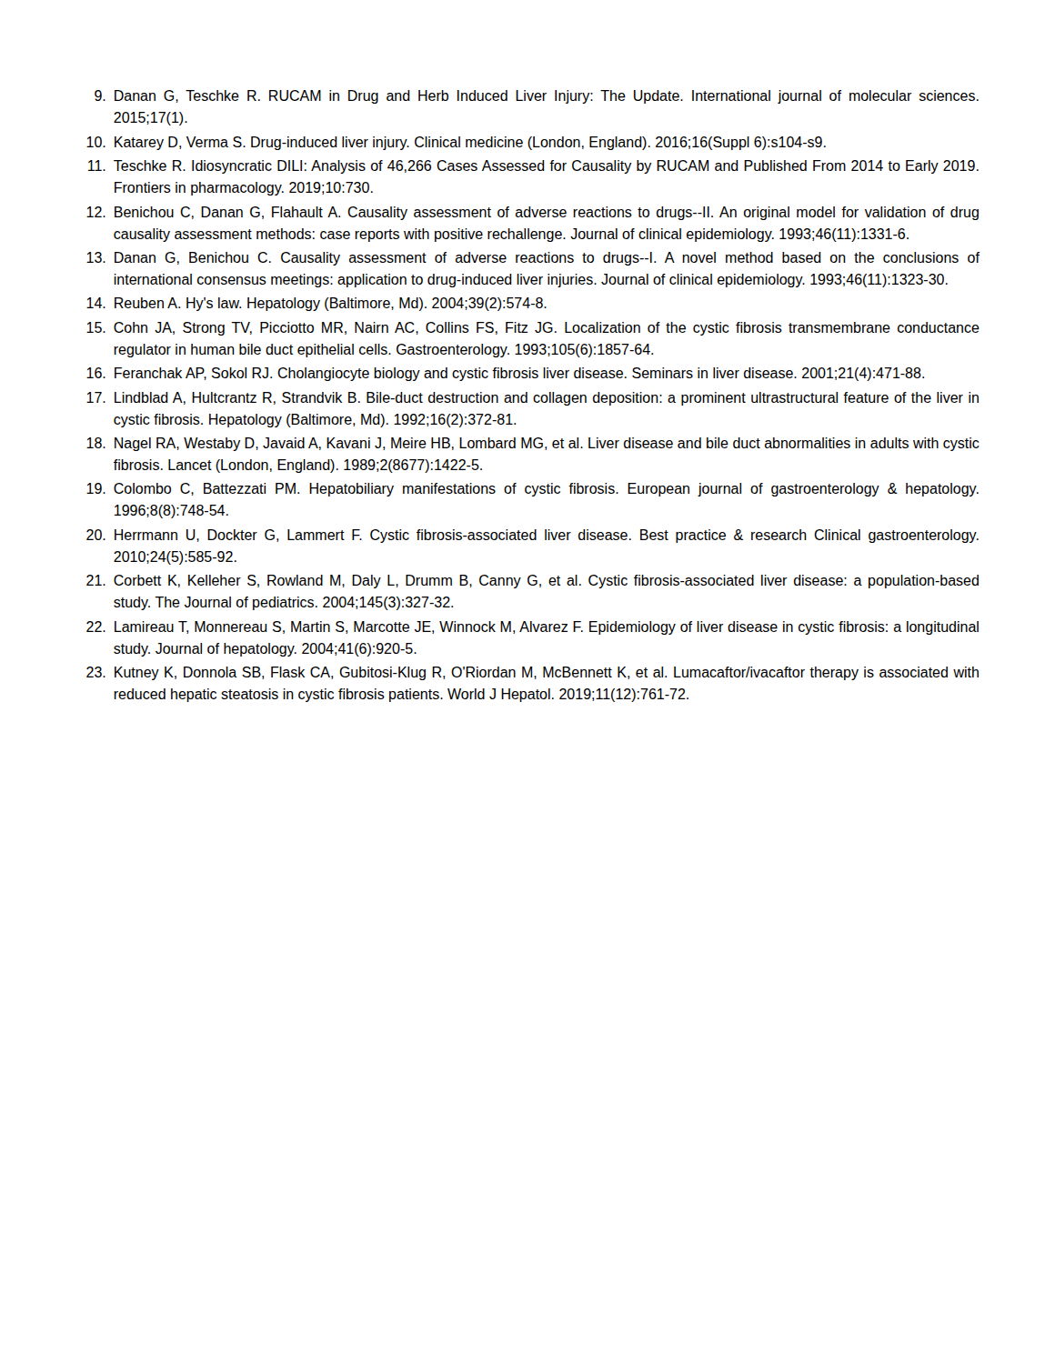9. Danan G, Teschke R. RUCAM in Drug and Herb Induced Liver Injury: The Update. International journal of molecular sciences. 2015;17(1).
10. Katarey D, Verma S. Drug-induced liver injury. Clinical medicine (London, England). 2016;16(Suppl 6):s104-s9.
11. Teschke R. Idiosyncratic DILI: Analysis of 46,266 Cases Assessed for Causality by RUCAM and Published From 2014 to Early 2019. Frontiers in pharmacology. 2019;10:730.
12. Benichou C, Danan G, Flahault A. Causality assessment of adverse reactions to drugs--II. An original model for validation of drug causality assessment methods: case reports with positive rechallenge. Journal of clinical epidemiology. 1993;46(11):1331-6.
13. Danan G, Benichou C. Causality assessment of adverse reactions to drugs--I. A novel method based on the conclusions of international consensus meetings: application to drug-induced liver injuries. Journal of clinical epidemiology. 1993;46(11):1323-30.
14. Reuben A. Hy's law. Hepatology (Baltimore, Md). 2004;39(2):574-8.
15. Cohn JA, Strong TV, Picciotto MR, Nairn AC, Collins FS, Fitz JG. Localization of the cystic fibrosis transmembrane conductance regulator in human bile duct epithelial cells. Gastroenterology. 1993;105(6):1857-64.
16. Feranchak AP, Sokol RJ. Cholangiocyte biology and cystic fibrosis liver disease. Seminars in liver disease. 2001;21(4):471-88.
17. Lindblad A, Hultcrantz R, Strandvik B. Bile-duct destruction and collagen deposition: a prominent ultrastructural feature of the liver in cystic fibrosis. Hepatology (Baltimore, Md). 1992;16(2):372-81.
18. Nagel RA, Westaby D, Javaid A, Kavani J, Meire HB, Lombard MG, et al. Liver disease and bile duct abnormalities in adults with cystic fibrosis. Lancet (London, England). 1989;2(8677):1422-5.
19. Colombo C, Battezzati PM. Hepatobiliary manifestations of cystic fibrosis. European journal of gastroenterology & hepatology. 1996;8(8):748-54.
20. Herrmann U, Dockter G, Lammert F. Cystic fibrosis-associated liver disease. Best practice & research Clinical gastroenterology. 2010;24(5):585-92.
21. Corbett K, Kelleher S, Rowland M, Daly L, Drumm B, Canny G, et al. Cystic fibrosis-associated liver disease: a population-based study. The Journal of pediatrics. 2004;145(3):327-32.
22. Lamireau T, Monnereau S, Martin S, Marcotte JE, Winnock M, Alvarez F. Epidemiology of liver disease in cystic fibrosis: a longitudinal study. Journal of hepatology. 2004;41(6):920-5.
23. Kutney K, Donnola SB, Flask CA, Gubitosi-Klug R, O'Riordan M, McBennett K, et al. Lumacaftor/ivacaftor therapy is associated with reduced hepatic steatosis in cystic fibrosis patients. World J Hepatol. 2019;11(12):761-72.